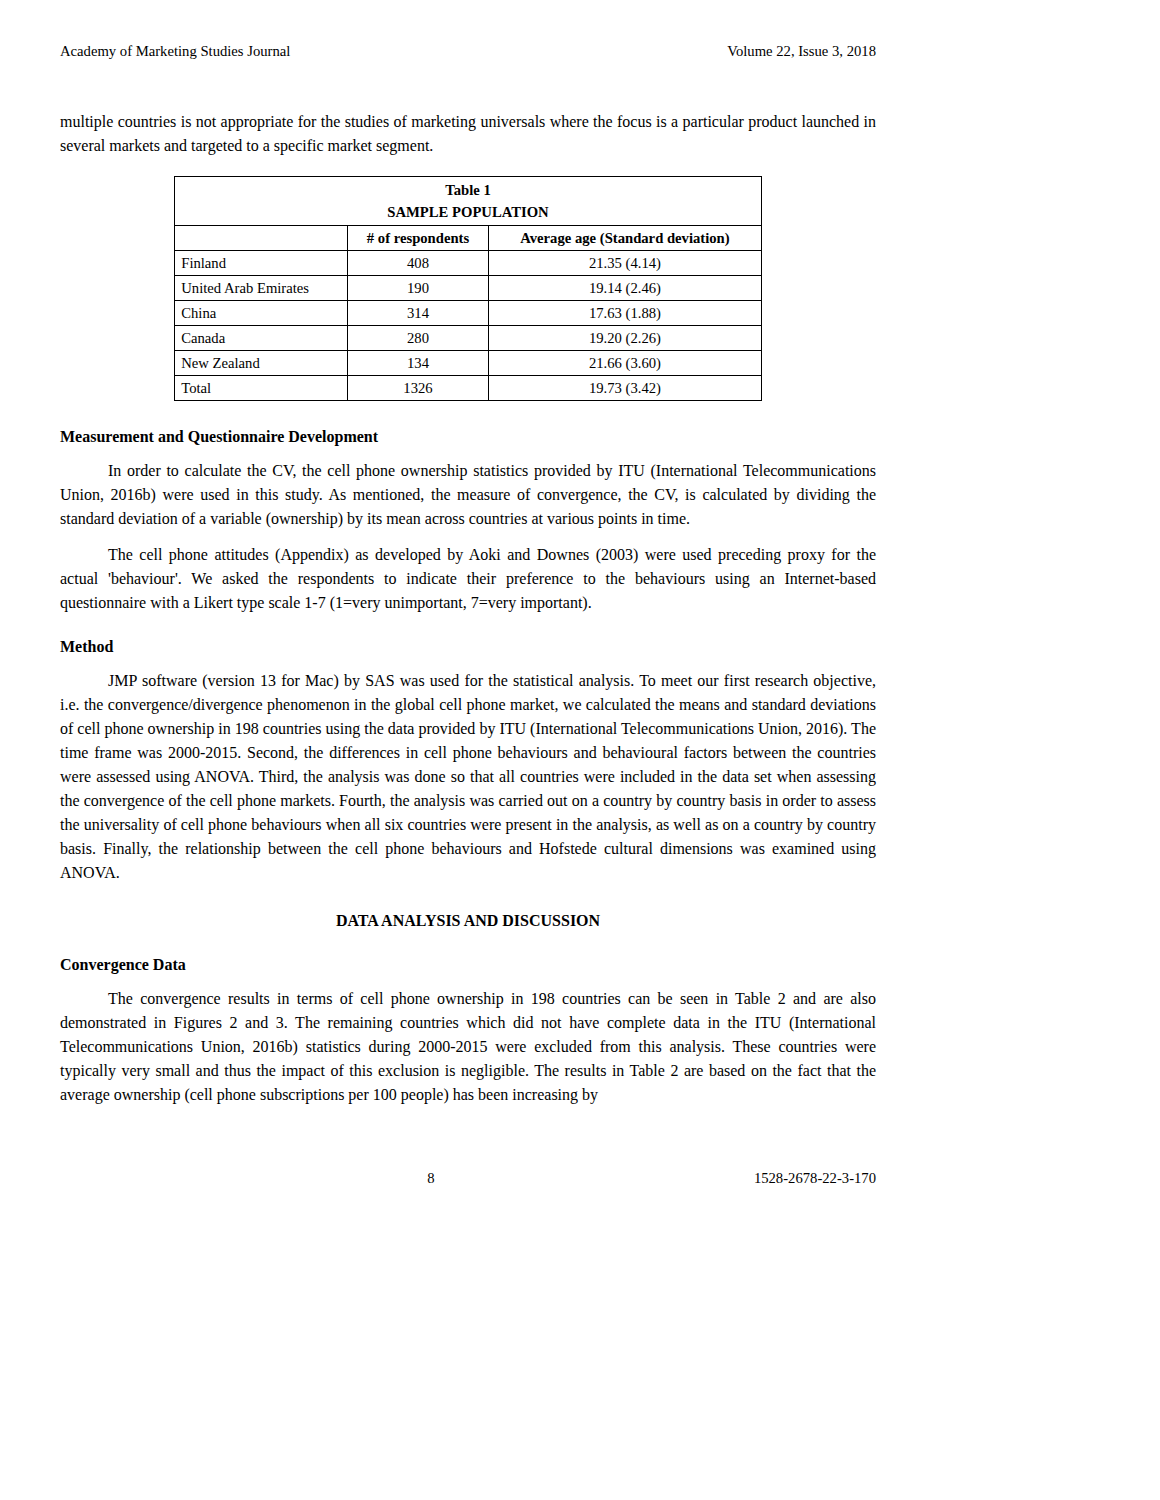Academy of Marketing Studies Journal
Volume 22, Issue 3, 2018
multiple countries is not appropriate for the studies of marketing universals where the focus is a particular product launched in several markets and targeted to a specific market segment.
Table 1 SAMPLE POPULATION
| | # of respondents | Average age (Standard deviation) |
| --- | --- | --- |
| Finland | 408 | 21.35 (4.14) |
| United Arab Emirates | 190 | 19.14 (2.46) |
| China | 314 | 17.63 (1.88) |
| Canada | 280 | 19.20 (2.26) |
| New Zealand | 134 | 21.66 (3.60) |
| Total | 1326 | 19.73 (3.42) |
Measurement and Questionnaire Development
In order to calculate the CV, the cell phone ownership statistics provided by ITU (International Telecommunications Union, 2016b) were used in this study. As mentioned, the measure of convergence, the CV, is calculated by dividing the standard deviation of a variable (ownership) by its mean across countries at various points in time.
The cell phone attitudes (Appendix) as developed by Aoki and Downes (2003) were used preceding proxy for the actual 'behaviour'. We asked the respondents to indicate their preference to the behaviours using an Internet-based questionnaire with a Likert type scale 1-7 (1=very unimportant, 7=very important).
Method
JMP software (version 13 for Mac) by SAS was used for the statistical analysis. To meet our first research objective, i.e. the convergence/divergence phenomenon in the global cell phone market, we calculated the means and standard deviations of cell phone ownership in 198 countries using the data provided by ITU (International Telecommunications Union, 2016). The time frame was 2000-2015. Second, the differences in cell phone behaviours and behavioural factors between the countries were assessed using ANOVA. Third, the analysis was done so that all countries were included in the data set when assessing the convergence of the cell phone markets. Fourth, the analysis was carried out on a country by country basis in order to assess the universality of cell phone behaviours when all six countries were present in the analysis, as well as on a country by country basis. Finally, the relationship between the cell phone behaviours and Hofstede cultural dimensions was examined using ANOVA.
DATA ANALYSIS AND DISCUSSION
Convergence Data
The convergence results in terms of cell phone ownership in 198 countries can be seen in Table 2 and are also demonstrated in Figures 2 and 3. The remaining countries which did not have complete data in the ITU (International Telecommunications Union, 2016b) statistics during 2000-2015 were excluded from this analysis. These countries were typically very small and thus the impact of this exclusion is negligible. The results in Table 2 are based on the fact that the average ownership (cell phone subscriptions per 100 people) has been increasing by
8
1528-2678-22-3-170